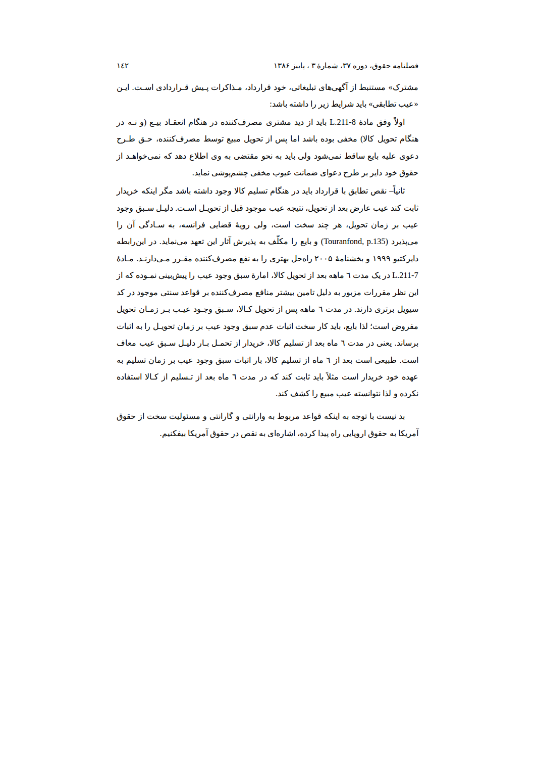فصلنامه حقوق، دوره ۳۷، شمارهٔ ۳ ، پاییز ۱۳۸۶ ۱٤۲
مشترک» مستنبط از آگهی‌های تبلیغاتی، خود قرارداد، مـذاکرات پـیش قـراردادی اسـت. ایـن «عیب تطابقی» باید شرایط زیر را داشته باشد:
اولاً وفق مادهٔ L.211-8 باید از دید مشتری مصرف‌کننده در هنگام انعقـاد بیـع (و نـه در هنگام تحویل کالا) مخفی بوده باشد اما پس از تحویل مبیع توسط مصرف‌کننده، حـق طـرح دعوی علیه بایع ساقط نمی‌شود ولی باید به نحو مقتضی به وی اطلاع دهد که نمی‌خواهـد از حقوق خود دایر بر طرح دعوای ضمانت عیوب مخفی چشم‌پوشی نماید.
ثانیاً– نقص تطابق با قرارداد باید در هنگام تسلیم کالا وجود داشته باشد مگر اینکه خریدار ثابت کند عیب عارض بعد از تحویل، نتیجه عیب موجود قبل از تحویـل اسـت. دلیـل سـبق وجود عیب بر زمان تحویل، هر چند سخت است، ولی رویهٔ قضایی فرانسه، به سـادگی آن را می‌پذیرد (Touranfond, p.135) و بایع را مکلّف به پذیرش آثار این تعهد می‌نماید. در این‌رابطه دایرکتیو ۱۹۹۹ و بخشنامهٔ ۲۰۰۵ راه‌حل بهتری را به نفع مصرف‌کننده مقـرر مـی‌دارنـد. مـادهٔ L.211-7 در یک مدت ٦ ماهه بعد از تحویل کالا، امارهٔ سبق وجود عیب را پیش‌بینی نمـوده که از این نظر مقررات مزبور به دلیل تامین بیشتر منافع مصرف‌کننده بر قواعد سنتی موجود در کد سیویل برتری دارند. در مدت ٦ ماهه پس از تحویل کـالا، سـبق وجـود عیـب بـر زمـان تحویل مفروض است؛ لذا بایع، باید کار سخت اثبات عدم سبق وجود عیب بر زمان تحویـل را به اثبات برساند. یعنی در مدت ٦ ماه بعد از تسلیم کالا، خریدار از تحمـل بـار دلیـل سـبق عیب معاف است. طبیعی است بعد از ٦ ماه از تسلیم کالا، بار اثبات سبق وجود عیب بر زمان تسلیم به عهده خود خریدار است مثلاً باید ثابت کند که در مدت ٦ ماه بعد از تـسلیم از کـالا استفاده نکرده و لذا نتوانسته عیب مبیع را کشف کند.
بد نیست با توجه به اینکه قواعد مربوط به وارانتی و گارانتی و مسئولیت سخت از حقوق آمریکا به حقوق اروپایی راه پیدا کرده، اشاره‌ای به نقص در حقوق آمریکا بیفکنیم.